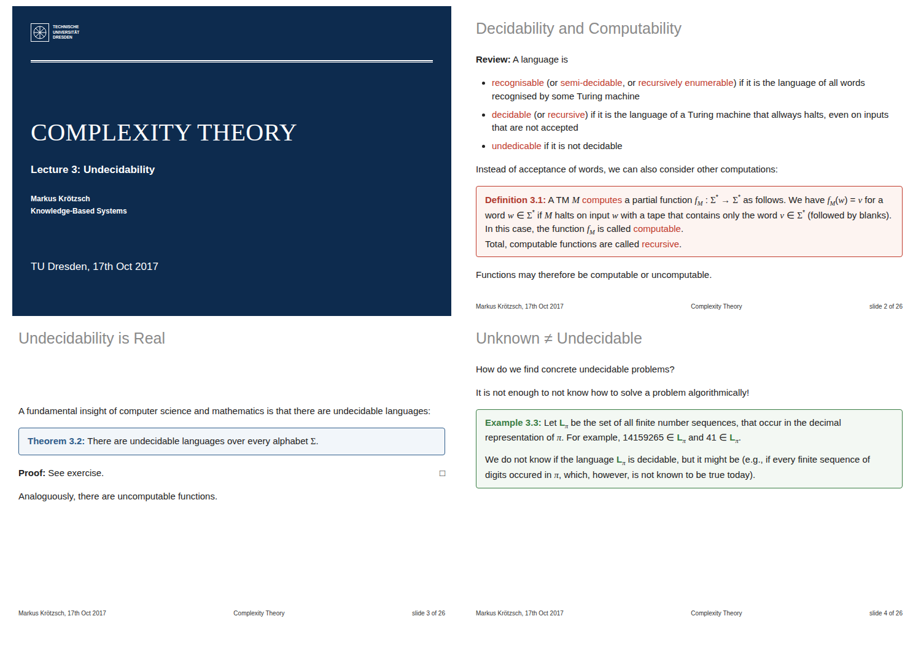TECHNISCHE UNIVERSITÄT DRESDEN
COMPLEXITY THEORY
Lecture 3: Undecidability
Markus Krötzsch
Knowledge-Based Systems
TU Dresden, 17th Oct 2017
Decidability and Computability
Review: A language is
recognisable (or semi-decidable, or recursively enumerable) if it is the language of all words recognised by some Turing machine
decidable (or recursive) if it is the language of a Turing machine that allways halts, even on inputs that are not accepted
undedicable if it is not decidable
Instead of acceptance of words, we can also consider other computations:
Definition 3.1: A TM M computes a partial function fM : Σ* → Σ* as follows. We have fM(w) = v for a word w ∈ Σ* if M halts on input w with a tape that contains only the word v ∈ Σ* (followed by blanks).
In this case, the function fM is called computable.
Total, computable functions are called recursive.
Functions may therefore be computable or uncomputable.
Markus Krötzsch, 17th Oct 2017 Complexity Theory slide 2 of 26
Undecidability is Real
A fundamental insight of computer science and mathematics is that there are undecidable languages:
Theorem 3.2: There are undecidable languages over every alphabet Σ.
Proof: See exercise. □
Analoguously, there are uncomputable functions.
Markus Krötzsch, 17th Oct 2017 Complexity Theory slide 3 of 26
Unknown ≠ Undecidable
How do we find concrete undecidable problems?
It is not enough to not know how to solve a problem algorithmically!
Example 3.3: Let Lπ be the set of all finite number sequences, that occur in the decimal representation of π. For example, 14159265 ∈ Lπ and 41 ∈ Lπ.
We do not know if the language Lπ is decidable, but it might be (e.g., if every finite sequence of digits occured in π, which, however, is not known to be true today).
Markus Krötzsch, 17th Oct 2017 Complexity Theory slide 4 of 26